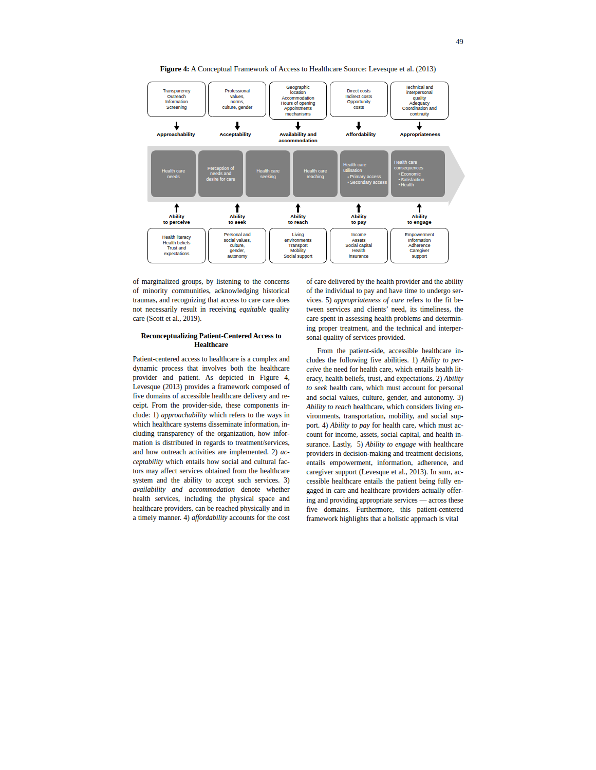49
Figure 4: A Conceptual Framework of Access to Healthcare Source: Levesque et al. (2013)
Transparency
Outreach
Information
Screening
Professional
values,
norms,
culture, gender
Geographic
location
Accommodation
Hours of opening
Appointments
mechanisms
Direct costs
Indirect costs
Opportunity
costs
Technical and
interpersonal
quality
Adequacy
Coordination and
continuity
Approachability
Acceptability
Availability and
accommodation
Affordability
Appropriateness
Health care
needs
Perception of
needs and
desire for care
Health care
seeking
Health care
reaching
Health care
utilisation
Primary access
Secondary access
Health care
consequences
Economic
Satisfaction
Health
Ability
to perceive
Ability
to seek
Ability
to reach
Ability
to pay
Ability
to engage
Health literacy
Health beliefs
Trust and
expectations
Personal and
social values,
culture,
gender,
autonomy
Living
environments
Transport
Mobility
Social support
Income
Assets
Social capital
Health
insurance
Empowerment
Information
Adherence
Caregiver
support
of marginalized groups, by listening to the concerns of minority communities, acknowledging historical traumas, and recognizing that access to care care does not necessarily result in receiving equitable quality care (Scott et al., 2019).
Reconceptualizing Patient-Centered Access to Healthcare
Patient-centered access to healthcare is a complex and dynamic process that involves both the healthcare provider and patient. As depicted in Figure 4, Levesque (2013) provides a framework composed of five domains of accessible healthcare delivery and receipt. From the provider-side, these components include: 1) approachability which refers to the ways in which healthcare systems disseminate information, including transparency of the organization, how information is distributed in regards to treatment/services, and how outreach activities are implemented. 2) acceptability which entails how social and cultural factors may affect services obtained from the healthcare system and the ability to accept such services. 3) availability and accommodation denote whether health services, including the physical space and healthcare providers, can be reached physically and in a timely manner. 4) affordability accounts for the cost of care delivered by the health provider and the ability of the individual to pay and have time to undergo services. 5) appropriateness of care refers to the fit between services and clients’ need, its timeliness, the care spent in assessing health problems and determining proper treatment, and the technical and interpersonal quality of services provided.
From the patient-side, accessible healthcare includes the following five abilities. 1) Ability to perceive the need for health care, which entails health literacy, health beliefs, trust, and expectations. 2) Ability to seek health care, which must account for personal and social values, culture, gender, and autonomy. 3) Ability to reach healthcare, which considers living environments, transportation, mobility, and social support. 4) Ability to pay for health care, which must account for income, assets, social capital, and health insurance. Lastly, 5) Ability to engage with healthcare providers in decision-making and treatment decisions, entails empowerment, information, adherence, and caregiver support (Levesque et al., 2013). In sum, accessible healthcare entails the patient being fully engaged in care and healthcare providers actually offering and providing appropriate services — across these five domains. Furthermore, this patient-centered framework highlights that a holistic approach is vital